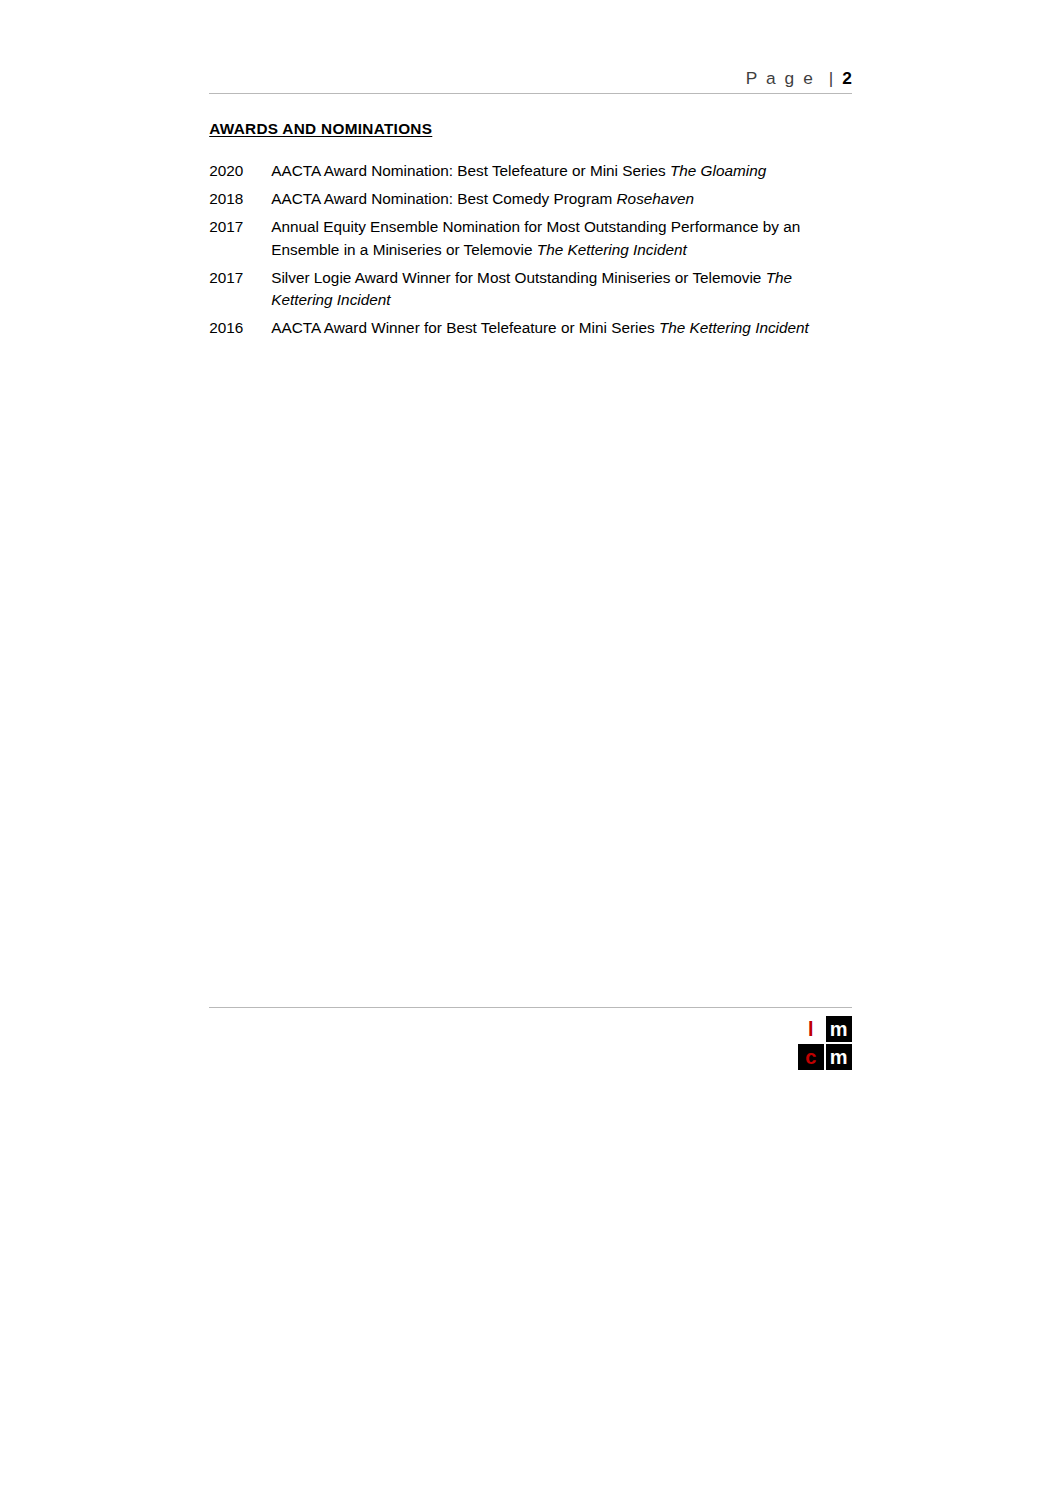P a g e | 2
AWARDS AND NOMINATIONS
| 2020 | AACTA Award Nomination: Best Telefeature or Mini Series The Gloaming |
| 2018 | AACTA Award Nomination: Best Comedy Program Rosehaven |
| 2017 | Annual Equity Ensemble Nomination for Most Outstanding Performance by an Ensemble in a Miniseries or Telemovie The Kettering Incident |
| 2017 | Silver Logie Award Winner for Most Outstanding Miniseries or Telemovie The Kettering Incident |
| 2016 | AACTA Award Winner for Best Telefeature or Mini Series The Kettering Incident |
l
m
c
m